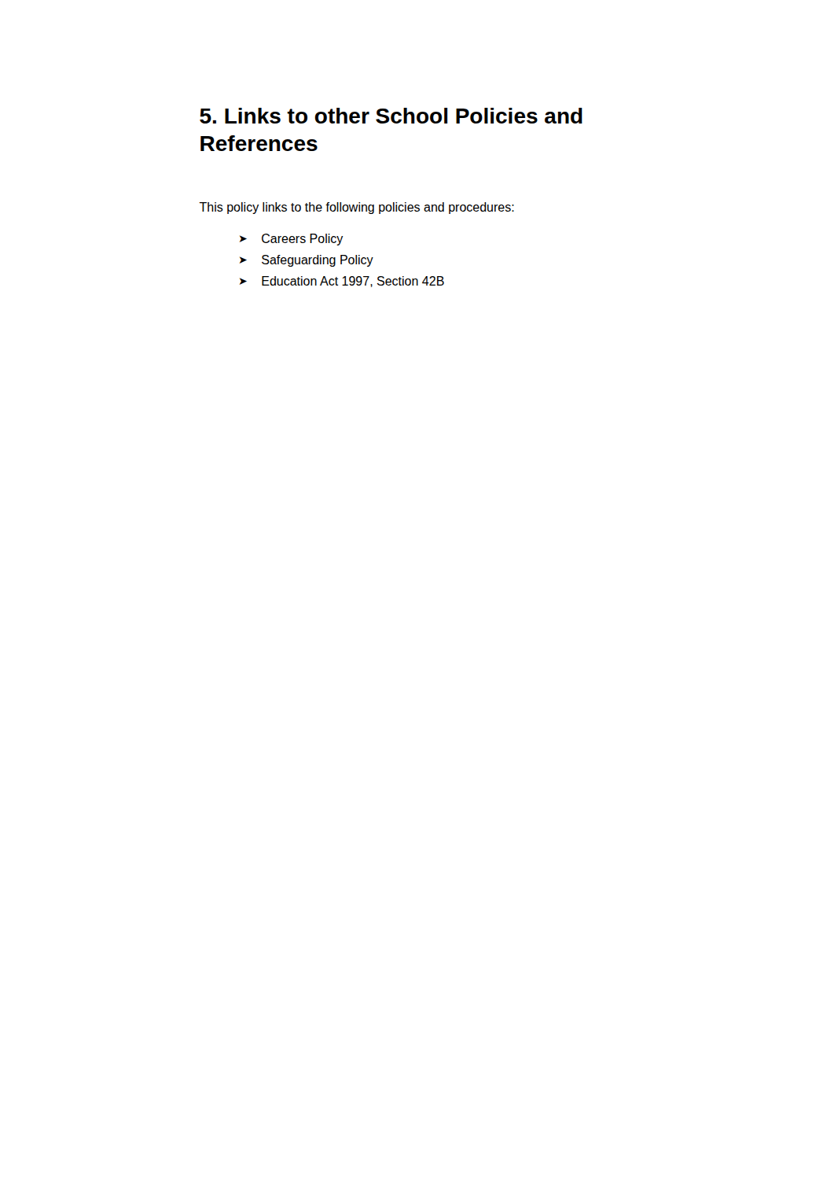5. Links to other School Policies and References
This policy links to the following policies and procedures:
Careers Policy
Safeguarding Policy
Education Act 1997, Section 42B